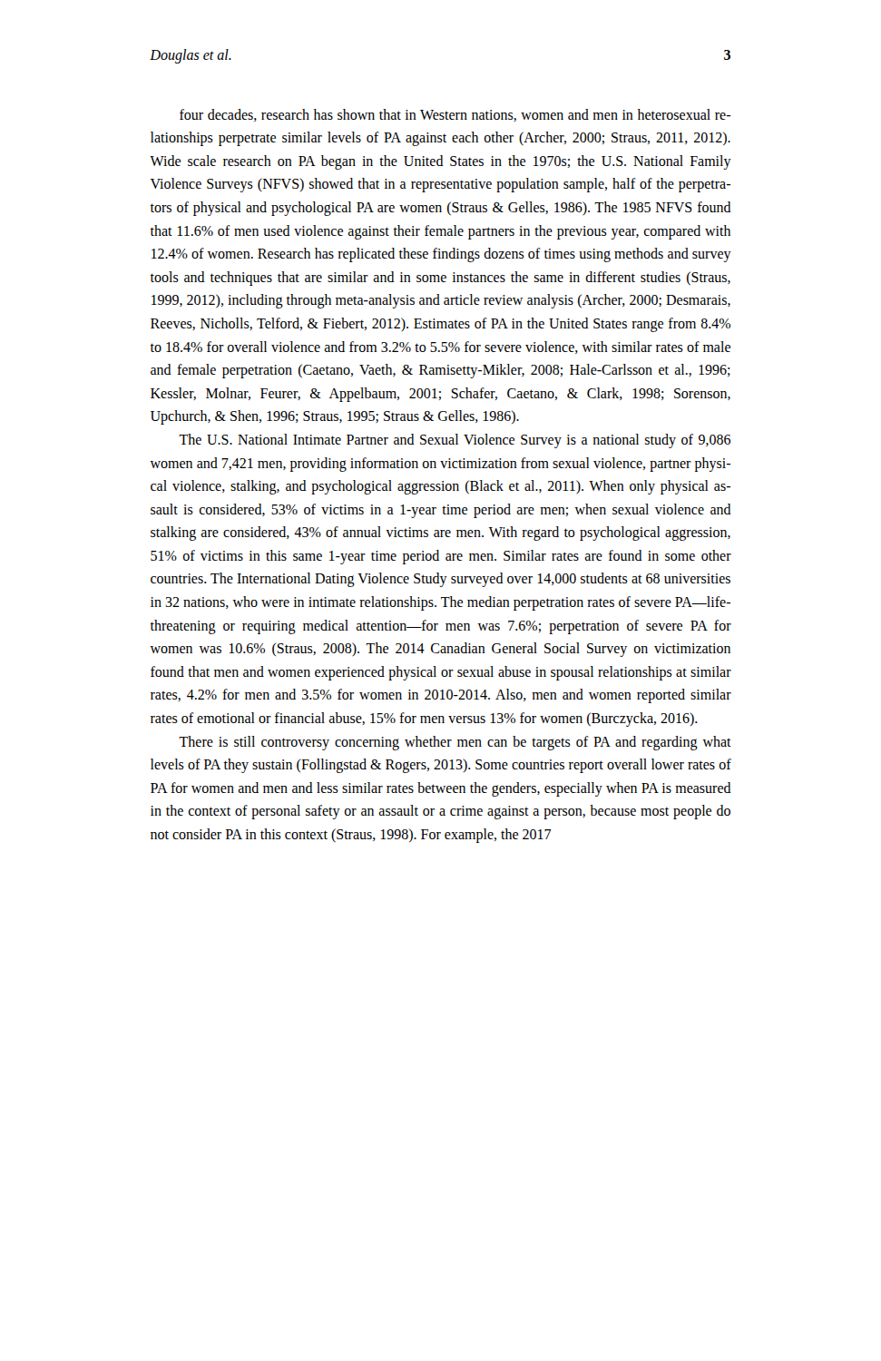Douglas et al. 3
four decades, research has shown that in Western nations, women and men in heterosexual relationships perpetrate similar levels of PA against each other (Archer, 2000; Straus, 2011, 2012). Wide scale research on PA began in the United States in the 1970s; the U.S. National Family Violence Surveys (NFVS) showed that in a representative population sample, half of the perpetrators of physical and psychological PA are women (Straus & Gelles, 1986). The 1985 NFVS found that 11.6% of men used violence against their female partners in the previous year, compared with 12.4% of women. Research has replicated these findings dozens of times using methods and survey tools and techniques that are similar and in some instances the same in different studies (Straus, 1999, 2012), including through meta-analysis and article review analysis (Archer, 2000; Desmarais, Reeves, Nicholls, Telford, & Fiebert, 2012). Estimates of PA in the United States range from 8.4% to 18.4% for overall violence and from 3.2% to 5.5% for severe violence, with similar rates of male and female perpetration (Caetano, Vaeth, & Ramisetty-Mikler, 2008; Hale-Carlsson et al., 1996; Kessler, Molnar, Feurer, & Appelbaum, 2001; Schafer, Caetano, & Clark, 1998; Sorenson, Upchurch, & Shen, 1996; Straus, 1995; Straus & Gelles, 1986).
The U.S. National Intimate Partner and Sexual Violence Survey is a national study of 9,086 women and 7,421 men, providing information on victimization from sexual violence, partner physical violence, stalking, and psychological aggression (Black et al., 2011). When only physical assault is considered, 53% of victims in a 1-year time period are men; when sexual violence and stalking are considered, 43% of annual victims are men. With regard to psychological aggression, 51% of victims in this same 1-year time period are men. Similar rates are found in some other countries. The International Dating Violence Study surveyed over 14,000 students at 68 universities in 32 nations, who were in intimate relationships. The median perpetration rates of severe PA—life-threatening or requiring medical attention—for men was 7.6%; perpetration of severe PA for women was 10.6% (Straus, 2008). The 2014 Canadian General Social Survey on victimization found that men and women experienced physical or sexual abuse in spousal relationships at similar rates, 4.2% for men and 3.5% for women in 2010-2014. Also, men and women reported similar rates of emotional or financial abuse, 15% for men versus 13% for women (Burczycka, 2016).
There is still controversy concerning whether men can be targets of PA and regarding what levels of PA they sustain (Follingstad & Rogers, 2013). Some countries report overall lower rates of PA for women and men and less similar rates between the genders, especially when PA is measured in the context of personal safety or an assault or a crime against a person, because most people do not consider PA in this context (Straus, 1998). For example, the 2017